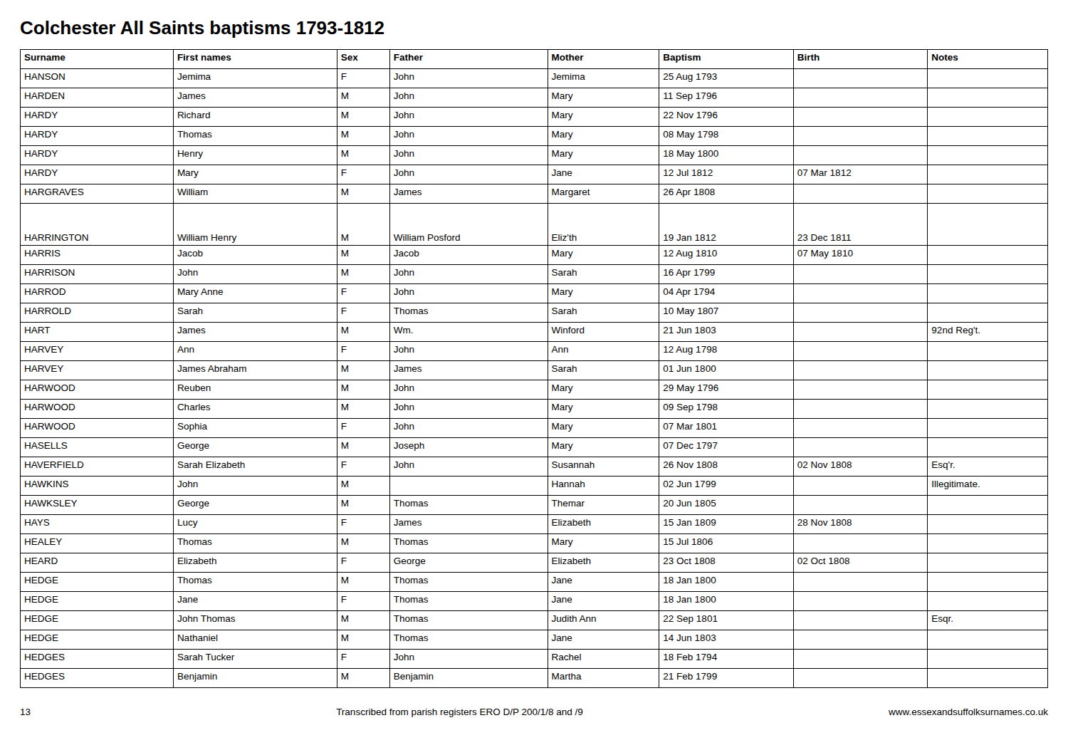Colchester All Saints baptisms 1793-1812
| Surname | First names | Sex | Father | Mother | Baptism | Birth | Notes |
| --- | --- | --- | --- | --- | --- | --- | --- |
| HANSON | Jemima | F | John | Jemima | 25 Aug 1793 | | |
| HARDEN | James | M | John | Mary | 11 Sep 1796 | | |
| HARDY | Richard | M | John | Mary | 22 Nov 1796 | | |
| HARDY | Thomas | M | John | Mary | 08 May 1798 | | |
| HARDY | Henry | M | John | Mary | 18 May 1800 | | |
| HARDY | Mary | F | John | Jane | 12 Jul 1812 | 07 Mar 1812 | |
| HARGRAVES | William | M | James | Margaret | 26 Apr 1808 | | |
| HARRINGTON | William Henry | M | William Posford | Eliz'th | 19 Jan 1812 | 23 Dec 1811 | |
| HARRIS | Jacob | M | Jacob | Mary | 12 Aug 1810 | 07 May 1810 | |
| HARRISON | John | M | John | Sarah | 16 Apr 1799 | | |
| HARROD | Mary Anne | F | John | Mary | 04 Apr 1794 | | |
| HARROLD | Sarah | F | Thomas | Sarah | 10 May 1807 | | |
| HART | James | M | Wm. | Winford | 21 Jun 1803 | | 92nd Reg't. |
| HARVEY | Ann | F | John | Ann | 12 Aug 1798 | | |
| HARVEY | James Abraham | M | James | Sarah | 01 Jun 1800 | | |
| HARWOOD | Reuben | M | John | Mary | 29 May 1796 | | |
| HARWOOD | Charles | M | John | Mary | 09 Sep 1798 | | |
| HARWOOD | Sophia | F | John | Mary | 07 Mar 1801 | | |
| HASELLS | George | M | Joseph | Mary | 07 Dec 1797 | | |
| HAVERFIELD | Sarah Elizabeth | F | John | Susannah | 26 Nov 1808 | 02 Nov 1808 | Esq'r. |
| HAWKINS | John | M | | Hannah | 02 Jun 1799 | | Illegitimate. |
| HAWKSLEY | George | M | Thomas | Themar | 20 Jun 1805 | | |
| HAYS | Lucy | F | James | Elizabeth | 15 Jan 1809 | 28 Nov 1808 | |
| HEALEY | Thomas | M | Thomas | Mary | 15 Jul 1806 | | |
| HEARD | Elizabeth | F | George | Elizabeth | 23 Oct 1808 | 02 Oct 1808 | |
| HEDGE | Thomas | M | Thomas | Jane | 18 Jan 1800 | | |
| HEDGE | Jane | F | Thomas | Jane | 18 Jan 1800 | | |
| HEDGE | John Thomas | M | Thomas | Judith Ann | 22 Sep 1801 | | Esqr. |
| HEDGE | Nathaniel | M | Thomas | Jane | 14 Jun 1803 | | |
| HEDGES | Sarah Tucker | F | John | Rachel | 18 Feb 1794 | | |
| HEDGES | Benjamin | M | Benjamin | Martha | 21 Feb 1799 | | |
13
Transcribed from parish registers ERO D/P 200/1/8 and /9
www.essexandsuffolksurnames.co.uk